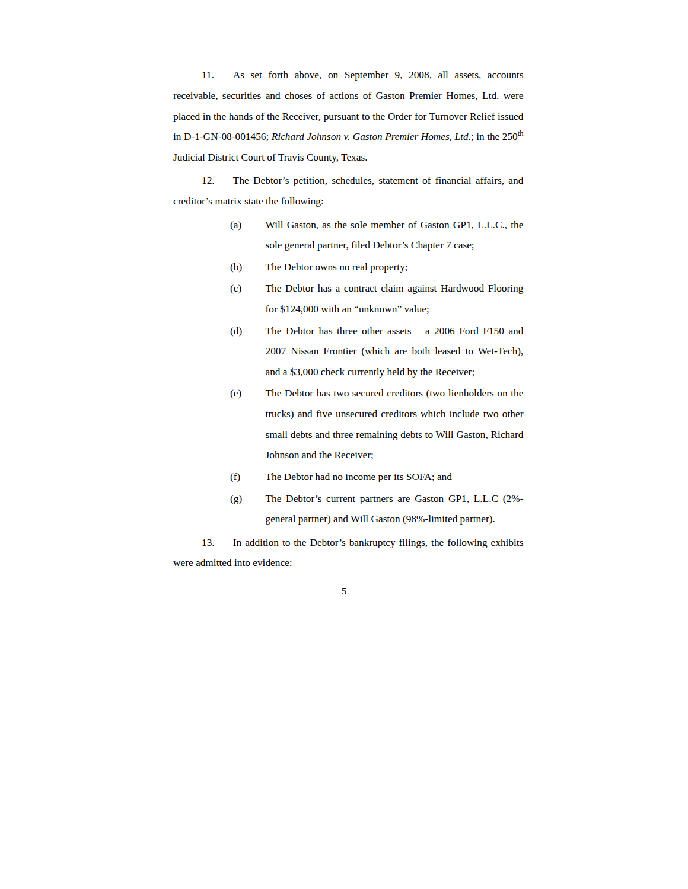11. As set forth above, on September 9, 2008, all assets, accounts receivable, securities and choses of actions of Gaston Premier Homes, Ltd. were placed in the hands of the Receiver, pursuant to the Order for Turnover Relief issued in D-1-GN-08-001456; Richard Johnson v. Gaston Premier Homes, Ltd.; in the 250th Judicial District Court of Travis County, Texas.
12. The Debtor’s petition, schedules, statement of financial affairs, and creditor’s matrix state the following:
(a)
Will Gaston, as the sole member of Gaston GP1, L.L.C., the sole general partner, filed Debtor’s Chapter 7 case;
(b)
The Debtor owns no real property;
(c)
The Debtor has a contract claim against Hardwood Flooring for $124,000 with an “unknown” value;
(d)
The Debtor has three other assets – a 2006 Ford F150 and 2007 Nissan Frontier (which are both leased to Wet-Tech), and a $3,000 check currently held by the Receiver;
(e)
The Debtor has two secured creditors (two lienholders on the trucks) and five unsecured creditors which include two other small debts and three remaining debts to Will Gaston, Richard Johnson and the Receiver;
(f)
The Debtor had no income per its SOFA; and
(g)
The Debtor’s current partners are Gaston GP1, L.L.C (2%-general partner) and Will Gaston (98%-limited partner).
13. In addition to the Debtor’s bankruptcy filings, the following exhibits were admitted into evidence:
5